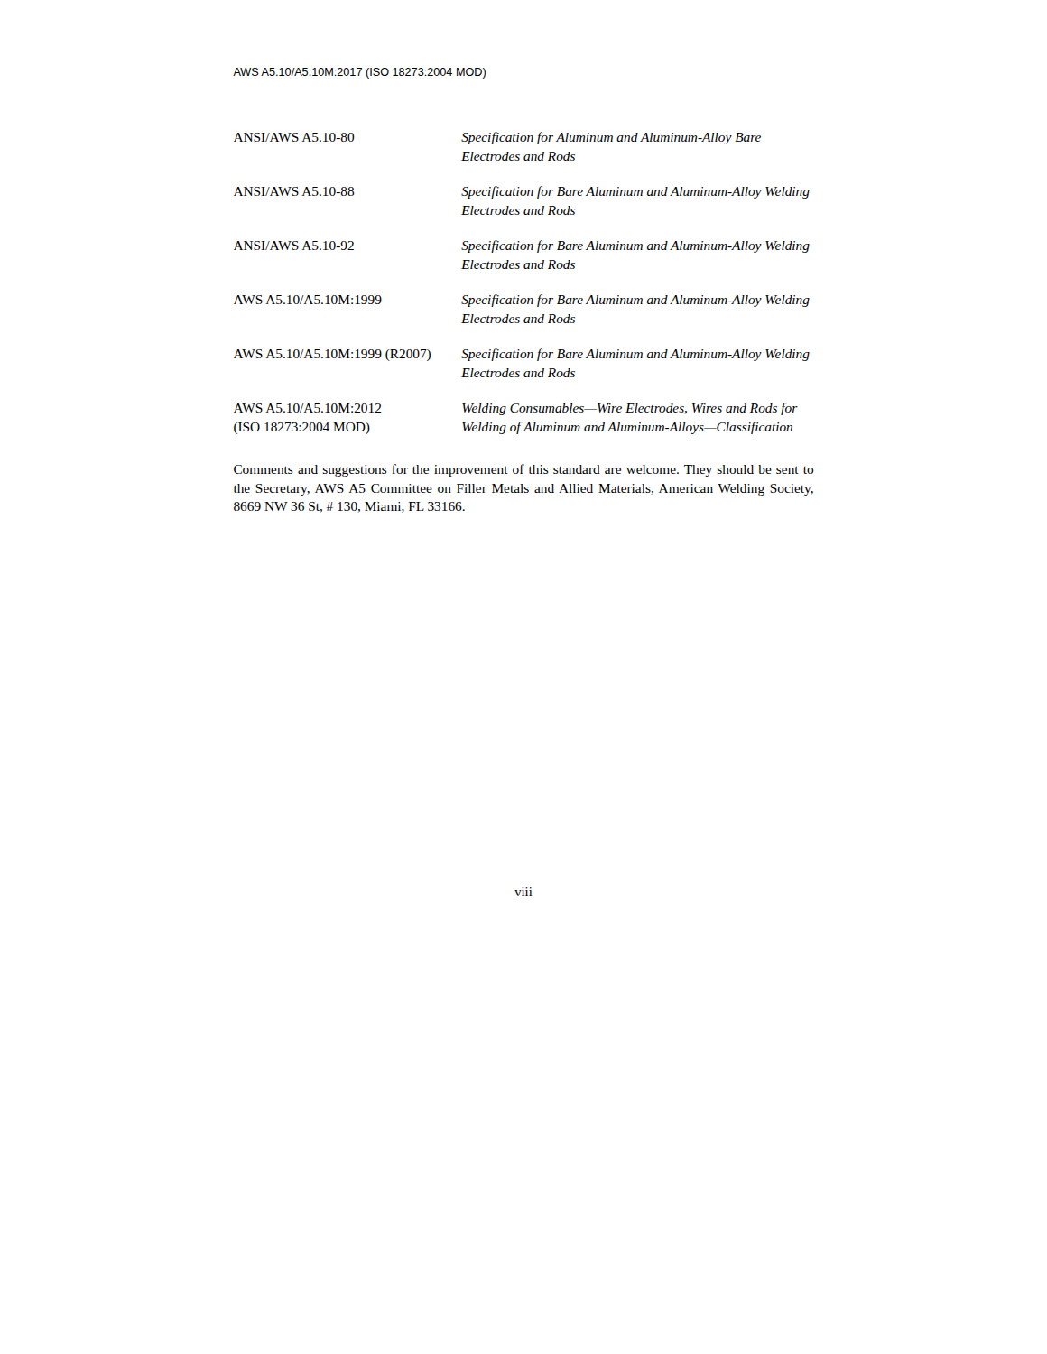AWS A5.10/A5.10M:2017 (ISO 18273:2004 MOD)
| ANSI/AWS A5.10-80 | Specification for Aluminum and Aluminum-Alloy Bare Electrodes and Rods |
| ANSI/AWS A5.10-88 | Specification for Bare Aluminum and Aluminum-Alloy Welding Electrodes and Rods |
| ANSI/AWS A5.10-92 | Specification for Bare Aluminum and Aluminum-Alloy Welding Electrodes and Rods |
| AWS A5.10/A5.10M:1999 | Specification for Bare Aluminum and Aluminum-Alloy Welding Electrodes and Rods |
| AWS A5.10/A5.10M:1999 (R2007) | Specification for Bare Aluminum and Aluminum-Alloy Welding Electrodes and Rods |
| AWS A5.10/A5.10M:2012 (ISO 18273:2004 MOD) | Welding Consumables—Wire Electrodes, Wires and Rods for Welding of Aluminum and Aluminum-Alloys—Classification |
Comments and suggestions for the improvement of this standard are welcome. They should be sent to the Secretary, AWS A5 Committee on Filler Metals and Allied Materials, American Welding Society, 8669 NW 36 St, # 130, Miami, FL 33166.
viii